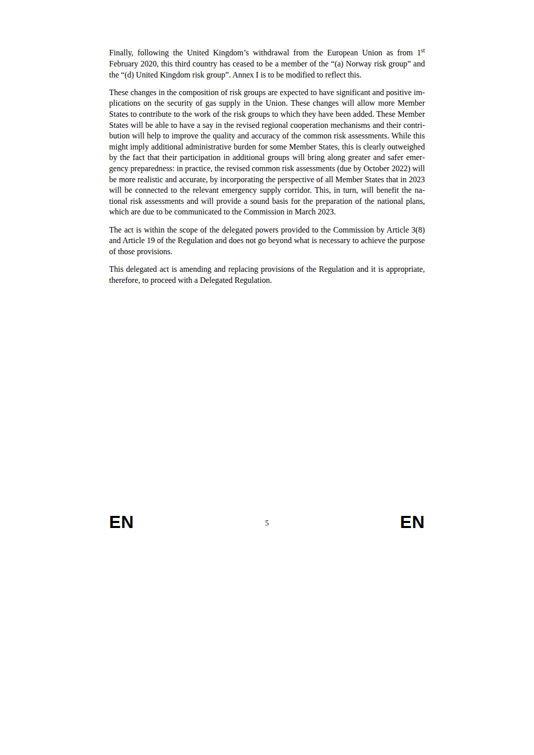Finally, following the United Kingdom’s withdrawal from the European Union as from 1st February 2020, this third country has ceased to be a member of the “(a) Norway risk group” and the “(d) United Kingdom risk group”. Annex I is to be modified to reflect this.
These changes in the composition of risk groups are expected to have significant and positive implications on the security of gas supply in the Union. These changes will allow more Member States to contribute to the work of the risk groups to which they have been added. These Member States will be able to have a say in the revised regional cooperation mechanisms and their contribution will help to improve the quality and accuracy of the common risk assessments. While this might imply additional administrative burden for some Member States, this is clearly outweighed by the fact that their participation in additional groups will bring along greater and safer emergency preparedness: in practice, the revised common risk assessments (due by October 2022) will be more realistic and accurate, by incorporating the perspective of all Member States that in 2023 will be connected to the relevant emergency supply corridor. This, in turn, will benefit the national risk assessments and will provide a sound basis for the preparation of the national plans, which are due to be communicated to the Commission in March 2023.
The act is within the scope of the delegated powers provided to the Commission by Article 3(8) and Article 19 of the Regulation and does not go beyond what is necessary to achieve the purpose of those provisions.
This delegated act is amending and replacing provisions of the Regulation and it is appropriate, therefore, to proceed with a Delegated Regulation.
EN
5
EN